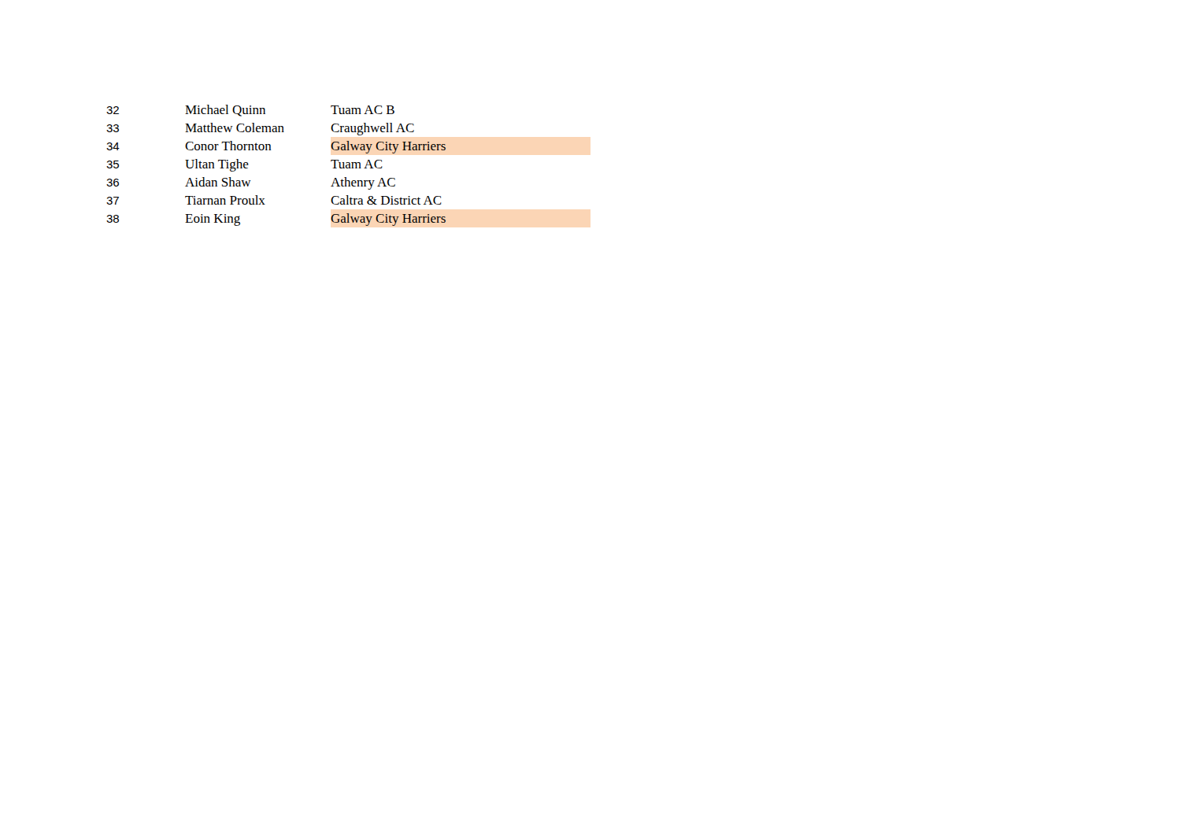| 32 | Michael Quinn | Tuam AC B |
| 33 | Matthew Coleman | Craughwell AC |
| 34 | Conor Thornton | Galway City Harriers |
| 35 | Ultan Tighe | Tuam AC |
| 36 | Aidan Shaw | Athenry AC |
| 37 | Tiarnan Proulx | Caltra & District AC |
| 38 | Eoin King | Galway City Harriers |